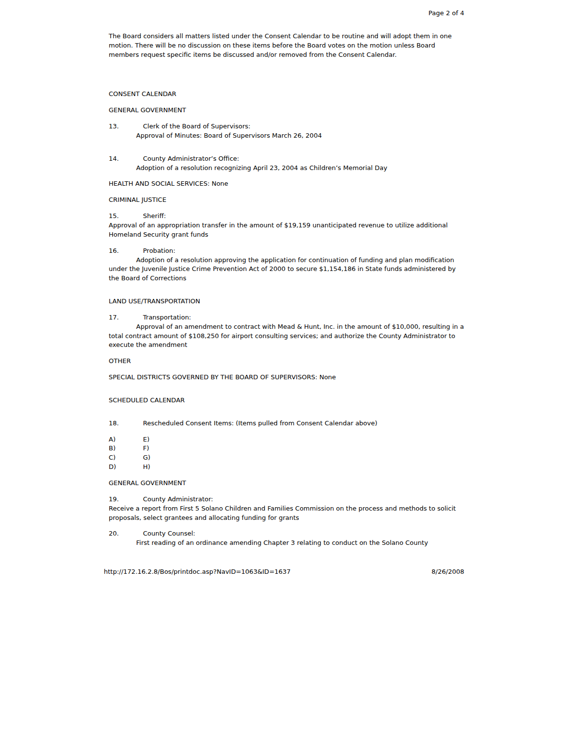Page 2 of 4
The Board considers all matters listed under the Consent Calendar to be routine and will adopt them in one motion. There will be no discussion on these items before the Board votes on the motion unless Board members request specific items be discussed and/or removed from the Consent Calendar.
CONSENT CALENDAR
GENERAL GOVERNMENT
13. Clerk of the Board of Supervisors: Approval of Minutes: Board of Supervisors March 26, 2004
14. County Administrator’s Office: Adoption of a resolution recognizing April 23, 2004 as Children’s Memorial Day
HEALTH AND SOCIAL SERVICES: None
CRIMINAL JUSTICE
15. Sheriff: Approval of an appropriation transfer in the amount of $19,159 unanticipated revenue to utilize additional Homeland Security grant funds
16. Probation: Adoption of a resolution approving the application for continuation of funding and plan modification under the Juvenile Justice Crime Prevention Act of 2000 to secure $1,154,186 in State funds administered by the Board of Corrections
LAND USE/TRANSPORTATION
17. Transportation: Approval of an amendment to contract with Mead & Hunt, Inc. in the amount of $10,000, resulting in a total contract amount of $108,250 for airport consulting services; and authorize the County Administrator to execute the amendment
OTHER
SPECIAL DISTRICTS GOVERNED BY THE BOARD OF SUPERVISORS: None
SCHEDULED CALENDAR
18. Rescheduled Consent Items: (Items pulled from Consent Calendar above)
A) E) B) F) C) G) D) H)
GENERAL GOVERNMENT
19. County Administrator: Receive a report from First 5 Solano Children and Families Commission on the process and methods to solicit proposals, select grantees and allocating funding for grants
20. County Counsel: First reading of an ordinance amending Chapter 3 relating to conduct on the Solano County
http://172.16.2.8/Bos/printdoc.asp?NavID=1063&ID=1637
8/26/2008